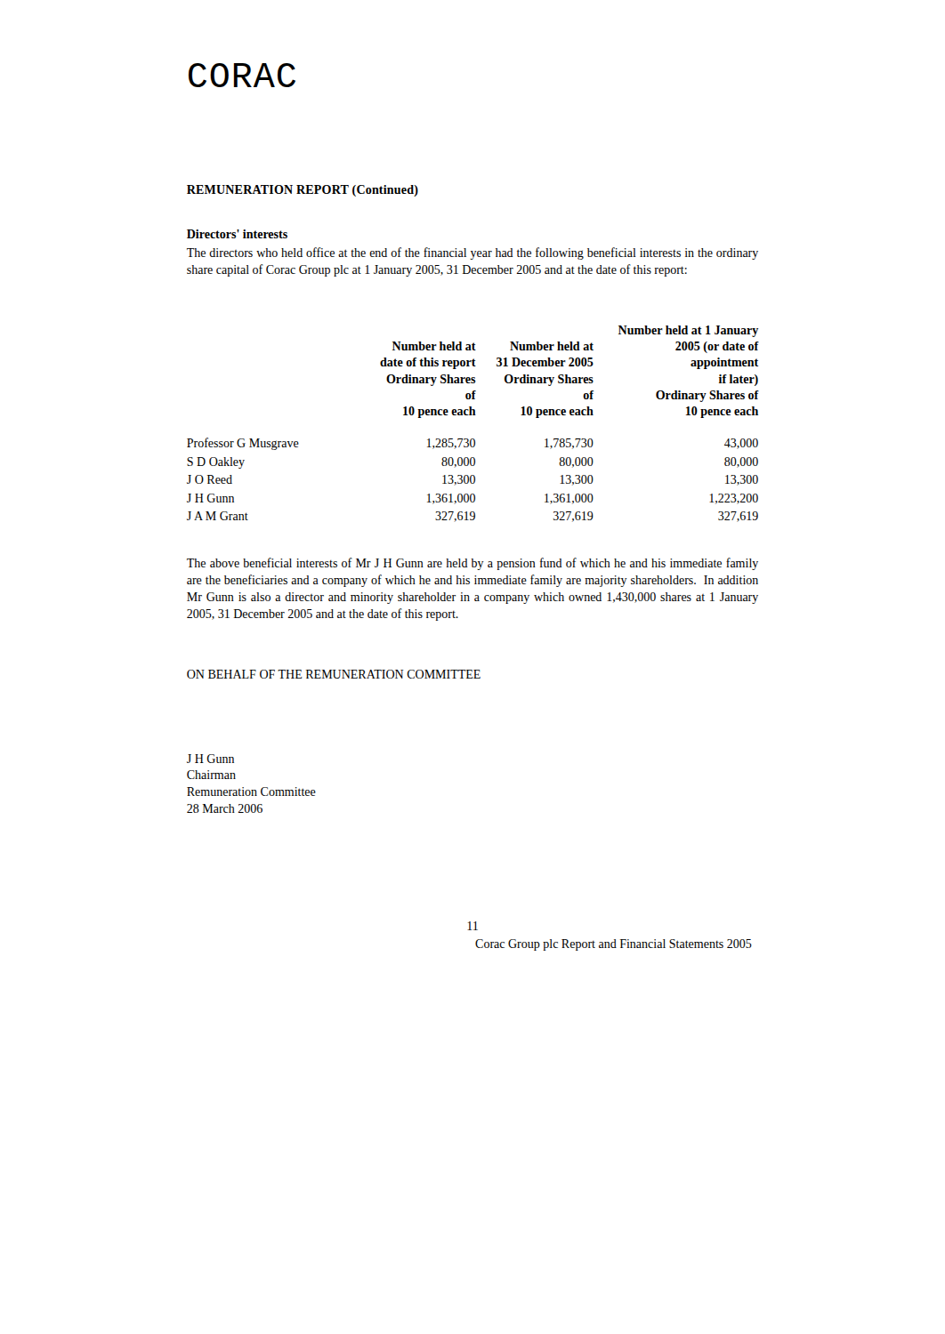CORAC
REMUNERATION REPORT (Continued)
Directors' interests
The directors who held office at the end of the financial year had the following beneficial interests in the ordinary share capital of Corac Group plc at 1 January 2005, 31 December 2005 and at the date of this report:
| | Number held at date of this report Ordinary Shares of 10 pence each | Number held at 31 December 2005 Ordinary Shares of 10 pence each | Number held at 1 January 2005 (or date of appointment if later) Ordinary Shares of 10 pence each |
| --- | --- | --- | --- |
| Professor G Musgrave | 1,285,730 | 1,785,730 | 43,000 |
| S D Oakley | 80,000 | 80,000 | 80,000 |
| J O Reed | 13,300 | 13,300 | 13,300 |
| J H Gunn | 1,361,000 | 1,361,000 | 1,223,200 |
| J A M Grant | 327,619 | 327,619 | 327,619 |
The above beneficial interests of Mr J H Gunn are held by a pension fund of which he and his immediate family are the beneficiaries and a company of which he and his immediate family are majority shareholders. In addition Mr Gunn is also a director and minority shareholder in a company which owned 1,430,000 shares at 1 January 2005, 31 December 2005 and at the date of this report.
ON BEHALF OF THE REMUNERATION COMMITTEE
J H Gunn
Chairman
Remuneration Committee
28 March 2006
11
Corac Group plc Report and Financial Statements 2005